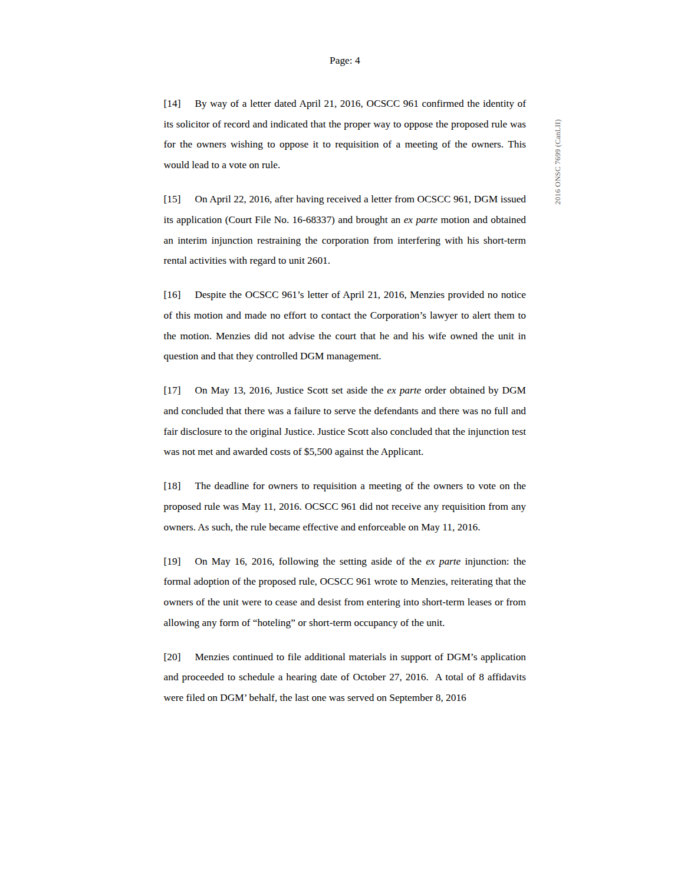Page: 4
2016 ONSC 7699 (CanLII)
[14] By way of a letter dated April 21, 2016, OCSCC 961 confirmed the identity of its solicitor of record and indicated that the proper way to oppose the proposed rule was for the owners wishing to oppose it to requisition of a meeting of the owners. This would lead to a vote on rule.
[15] On April 22, 2016, after having received a letter from OCSCC 961, DGM issued its application (Court File No. 16-68337) and brought an ex parte motion and obtained an interim injunction restraining the corporation from interfering with his short-term rental activities with regard to unit 2601.
[16] Despite the OCSCC 961’s letter of April 21, 2016, Menzies provided no notice of this motion and made no effort to contact the Corporation’s lawyer to alert them to the motion. Menzies did not advise the court that he and his wife owned the unit in question and that they controlled DGM management.
[17] On May 13, 2016, Justice Scott set aside the ex parte order obtained by DGM and concluded that there was a failure to serve the defendants and there was no full and fair disclosure to the original Justice. Justice Scott also concluded that the injunction test was not met and awarded costs of $5,500 against the Applicant.
[18] The deadline for owners to requisition a meeting of the owners to vote on the proposed rule was May 11, 2016. OCSCC 961 did not receive any requisition from any owners. As such, the rule became effective and enforceable on May 11, 2016.
[19] On May 16, 2016, following the setting aside of the ex parte injunction: the formal adoption of the proposed rule, OCSCC 961 wrote to Menzies, reiterating that the owners of the unit were to cease and desist from entering into short-term leases or from allowing any form of “hoteling” or short-term occupancy of the unit.
[20] Menzies continued to file additional materials in support of DGM’s application and proceeded to schedule a hearing date of October 27, 2016. A total of 8 affidavits were filed on DGM’ behalf, the last one was served on September 8, 2016